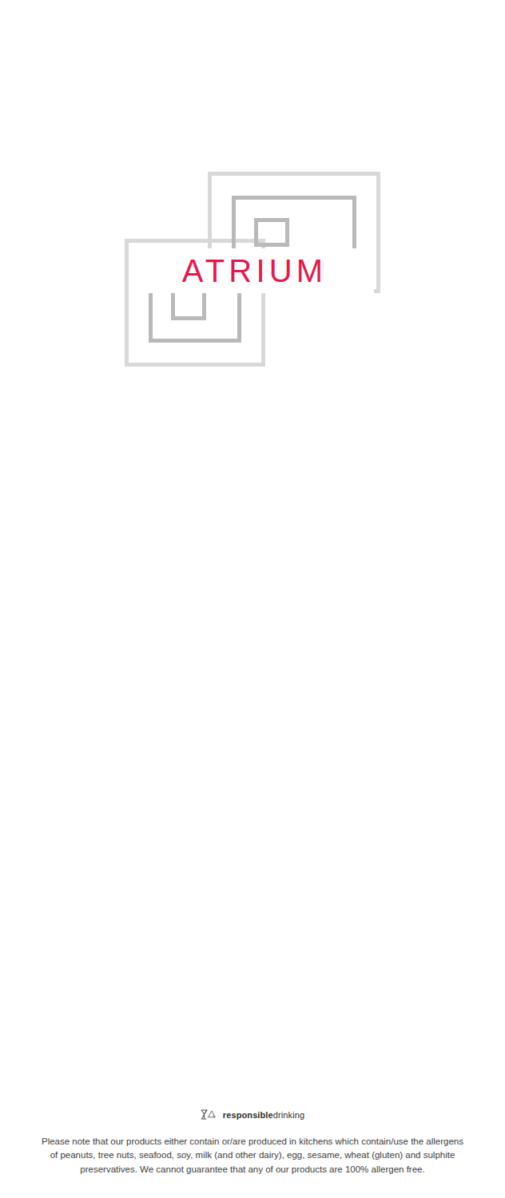ATRIUM
! responsible drinking
Please note that our products either contain or/are produced in kitchens which contain/use the allergens of peanuts, tree nuts, seafood, soy, milk (and other dairy), egg, sesame, wheat (gluten) and sulphite preservatives. We cannot guarantee that any of our products are 100% allergen free.